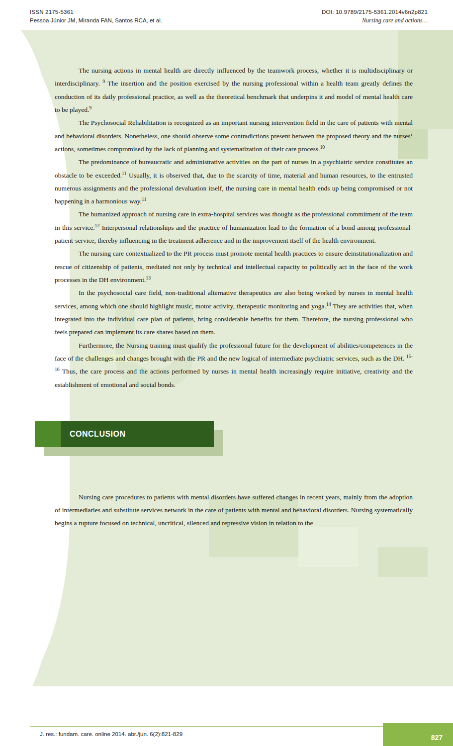ISSN 2175-5361 DOI: 10.9789/2175-5361.2014v6n2p821
Pessoa Júnior JM, Miranda FAN, Santos RCA, et al. Nursing care and actions…
The nursing actions in mental health are directly influenced by the teamwork process, whether it is multidisciplinary or interdisciplinary. 9 The insertion and the position exercised by the nursing professional within a health team greatly defines the conduction of its daily professional practice, as well as the theoretical benchmark that underpins it and model of mental health care to be played.9
The Psychosocial Rehabilitation is recognized as an important nursing intervention field in the care of patients with mental and behavioral disorders. Nonetheless, one should observe some contradictions present between the proposed theory and the nurses’ actions, sometimes compromised by the lack of planning and systematization of their care process.10
The predominance of bureaucratic and administrative activities on the part of nurses in a psychiatric service constitutes an obstacle to be exceeded.11 Usually, it is observed that, due to the scarcity of time, material and human resources, to the entrusted numerous assignments and the professional devaluation itself, the nursing care in mental health ends up being compromised or not happening in a harmonious way.11
The humanized approach of nursing care in extra-hospital services was thought as the professional commitment of the team in this service.12 Interpersonal relationships and the practice of humanization lead to the formation of a bond among professional-patient-service, thereby influencing in the treatment adherence and in the improvement itself of the health environment.
The nursing care contextualized to the PR process must promote mental health practices to ensure deinstitutionalization and rescue of citizenship of patients, mediated not only by technical and intellectual capacity to politically act in the face of the work processes in the DH environment.13
In the psychosocial care field, non-traditional alternative therapeutics are also being worked by nurses in mental health services, among which one should highlight music, motor activity, therapeutic monitoring and yoga.14 They are activities that, when integrated into the individual care plan of patients, bring considerable benefits for them. Therefore, the nursing professional who feels prepared can implement its care shares based on them.
Furthermore, the Nursing training must qualify the professional future for the development of abilities/competences in the face of the challenges and changes brought with the PR and the new logical of intermediate psychiatric services, such as the DH. 15-16 Thus, the care process and the actions performed by nurses in mental health increasingly require initiative, creativity and the establishment of emotional and social bonds.
CONCLUSION
Nursing care procedures to patients with mental disorders have suffered changes in recent years, mainly from the adoption of intermediaries and substitute services network in the care of patients with mental and behavioral disorders. Nursing systematically begins a rupture focused on technical, uncritical, silenced and repressive vision in relation to the
J. res.: fundam. care. online 2014. abr./jun. 6(2):821-829
827